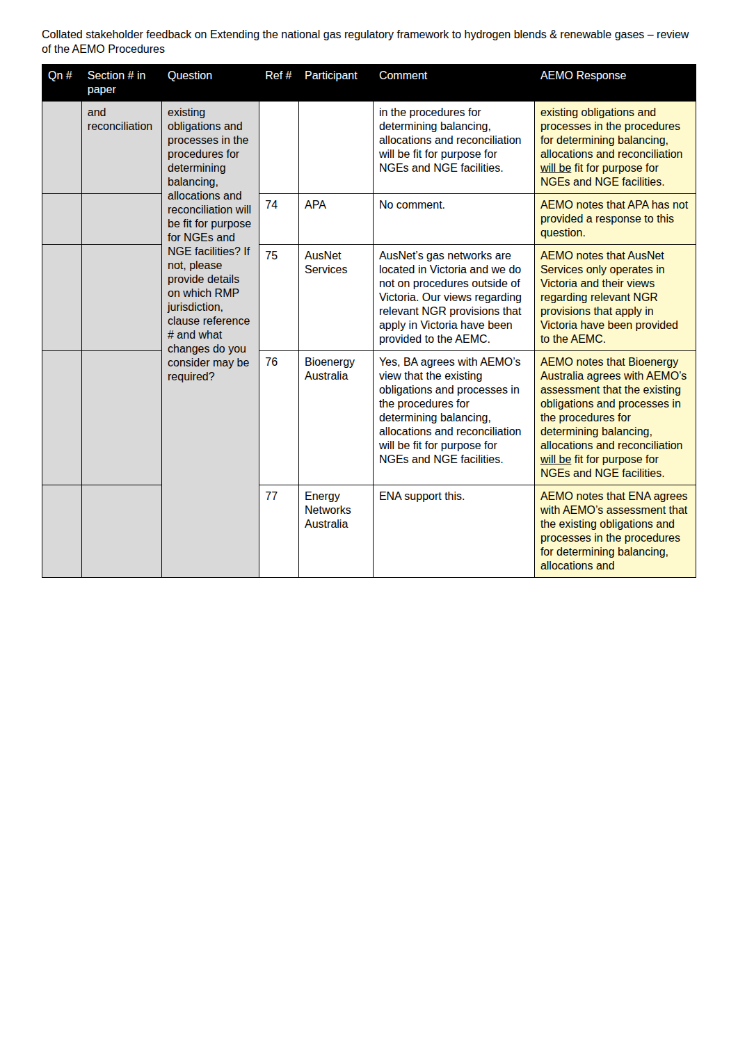Collated stakeholder feedback on Extending the national gas regulatory framework to hydrogen blends & renewable gases – review of the AEMO Procedures
| Qn # | Section # in paper | Question | Ref # | Participant | Comment | AEMO Response |
| --- | --- | --- | --- | --- | --- | --- |
| | and reconciliation | existing obligations and processes in the procedures for determining balancing, allocations and reconciliation will be fit for purpose for NGEs and NGE facilities? If not, please provide details on which RMP jurisdiction, clause reference # and what changes do you consider may be required? | | | in the procedures for determining balancing, allocations and reconciliation will be fit for purpose for NGEs and NGE facilities. | existing obligations and processes in the procedures for determining balancing, allocations and reconciliation will be fit for purpose for NGEs and NGE facilities. |
| | | 74 | APA | No comment. | AEMO notes that APA has not provided a response to this question. |
| | | 75 | AusNet Services | AusNet’s gas networks are located in Victoria and we do not on procedures outside of Victoria. Our views regarding relevant NGR provisions that apply in Victoria have been provided to the AEMC. | AEMO notes that AusNet Services only operates in Victoria and their views regarding relevant NGR provisions that apply in Victoria have been provided to the AEMC. |
| | | 76 | Bioenergy Australia | Yes, BA agrees with AEMO’s view that the existing obligations and processes in the procedures for determining balancing, allocations and reconciliation will be fit for purpose for NGEs and NGE facilities. | AEMO notes that Bioenergy Australia agrees with AEMO’s assessment that the existing obligations and processes in the procedures for determining balancing, allocations and reconciliation will be fit for purpose for NGEs and NGE facilities. |
| | | 77 | Energy Networks Australia | ENA support this. | AEMO notes that ENA agrees with AEMO’s assessment that the existing obligations and processes in the procedures for determining balancing, allocations and |